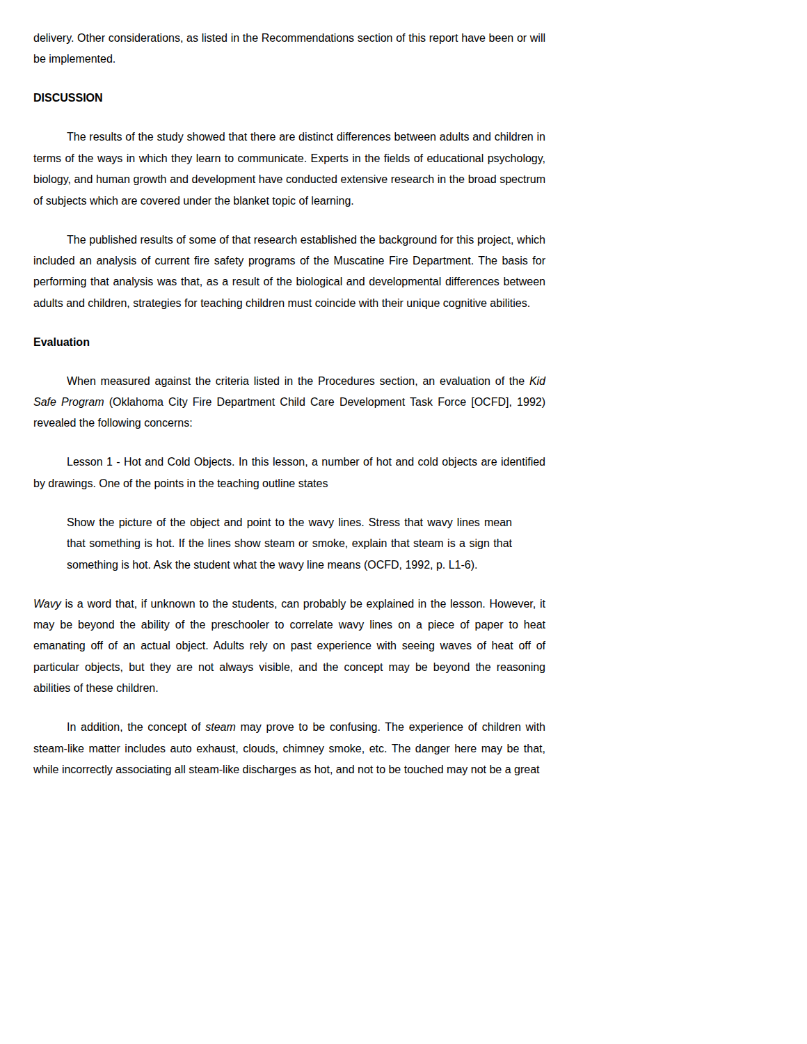delivery. Other considerations, as listed in the Recommendations section of this report have been or will be implemented.
DISCUSSION
The results of the study showed that there are distinct differences between adults and children in terms of the ways in which they learn to communicate. Experts in the fields of educational psychology, biology, and human growth and development have conducted extensive research in the broad spectrum of subjects which are covered under the blanket topic of learning.
The published results of some of that research established the background for this project, which included an analysis of current fire safety programs of the Muscatine Fire Department. The basis for performing that analysis was that, as a result of the biological and developmental differences between adults and children, strategies for teaching children must coincide with their unique cognitive abilities.
Evaluation
When measured against the criteria listed in the Procedures section, an evaluation of the Kid Safe Program (Oklahoma City Fire Department Child Care Development Task Force [OCFD], 1992) revealed the following concerns:
Lesson 1 - Hot and Cold Objects. In this lesson, a number of hot and cold objects are identified by drawings. One of the points in the teaching outline states
Show the picture of the object and point to the wavy lines. Stress that wavy lines mean that something is hot. If the lines show steam or smoke, explain that steam is a sign that something is hot. Ask the student what the wavy line means (OCFD, 1992, p. L1-6).
Wavy is a word that, if unknown to the students, can probably be explained in the lesson. However, it may be beyond the ability of the preschooler to correlate wavy lines on a piece of paper to heat emanating off of an actual object. Adults rely on past experience with seeing waves of heat off of particular objects, but they are not always visible, and the concept may be beyond the reasoning abilities of these children.
In addition, the concept of steam may prove to be confusing. The experience of children with steam-like matter includes auto exhaust, clouds, chimney smoke, etc. The danger here may be that, while incorrectly associating all steam-like discharges as hot, and not to be touched may not be a great